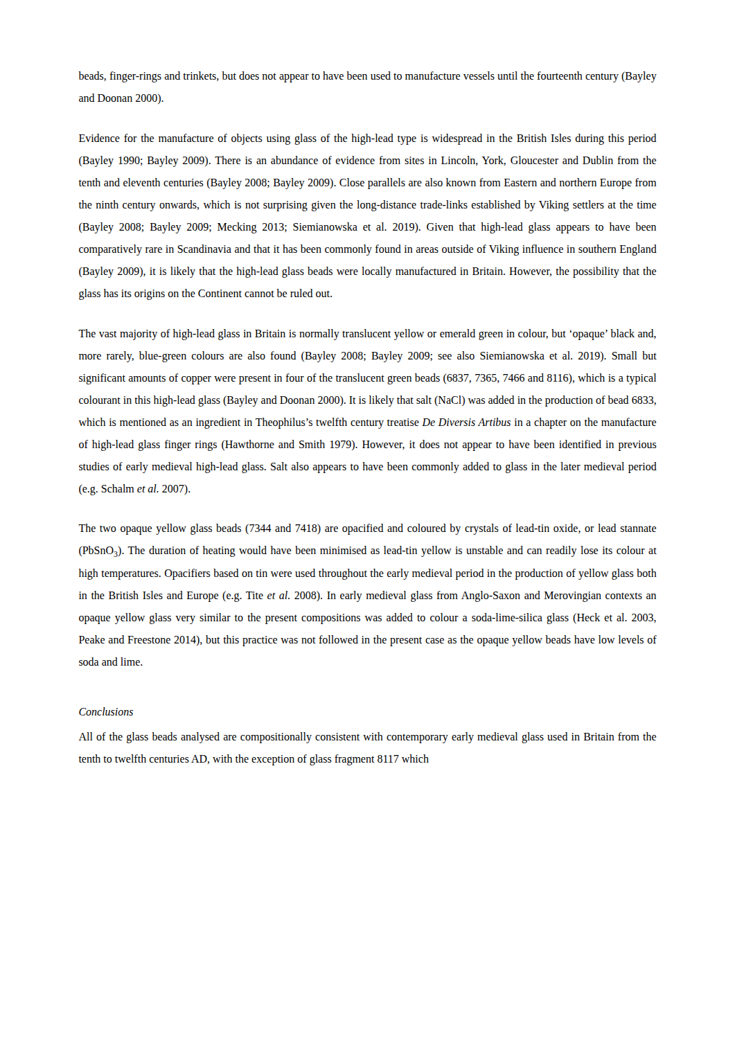beads, finger-rings and trinkets, but does not appear to have been used to manufacture vessels until the fourteenth century (Bayley and Doonan 2000).
Evidence for the manufacture of objects using glass of the high-lead type is widespread in the British Isles during this period (Bayley 1990; Bayley 2009). There is an abundance of evidence from sites in Lincoln, York, Gloucester and Dublin from the tenth and eleventh centuries (Bayley 2008; Bayley 2009). Close parallels are also known from Eastern and northern Europe from the ninth century onwards, which is not surprising given the long-distance trade-links established by Viking settlers at the time (Bayley 2008; Bayley 2009; Mecking 2013; Siemianowska et al. 2019). Given that high-lead glass appears to have been comparatively rare in Scandinavia and that it has been commonly found in areas outside of Viking influence in southern England (Bayley 2009), it is likely that the high-lead glass beads were locally manufactured in Britain. However, the possibility that the glass has its origins on the Continent cannot be ruled out.
The vast majority of high-lead glass in Britain is normally translucent yellow or emerald green in colour, but ‘opaque’ black and, more rarely, blue-green colours are also found (Bayley 2008; Bayley 2009; see also Siemianowska et al. 2019). Small but significant amounts of copper were present in four of the translucent green beads (6837, 7365, 7466 and 8116), which is a typical colourant in this high-lead glass (Bayley and Doonan 2000). It is likely that salt (NaCl) was added in the production of bead 6833, which is mentioned as an ingredient in Theophilus’s twelfth century treatise De Diversis Artibus in a chapter on the manufacture of high-lead glass finger rings (Hawthorne and Smith 1979). However, it does not appear to have been identified in previous studies of early medieval high-lead glass. Salt also appears to have been commonly added to glass in the later medieval period (e.g. Schalm et al. 2007).
The two opaque yellow glass beads (7344 and 7418) are opacified and coloured by crystals of lead-tin oxide, or lead stannate (PbSnO3). The duration of heating would have been minimised as lead-tin yellow is unstable and can readily lose its colour at high temperatures. Opacifiers based on tin were used throughout the early medieval period in the production of yellow glass both in the British Isles and Europe (e.g. Tite et al. 2008). In early medieval glass from Anglo-Saxon and Merovingian contexts an opaque yellow glass very similar to the present compositions was added to colour a soda-lime-silica glass (Heck et al. 2003, Peake and Freestone 2014), but this practice was not followed in the present case as the opaque yellow beads have low levels of soda and lime.
Conclusions
All of the glass beads analysed are compositionally consistent with contemporary early medieval glass used in Britain from the tenth to twelfth centuries AD, with the exception of glass fragment 8117 which